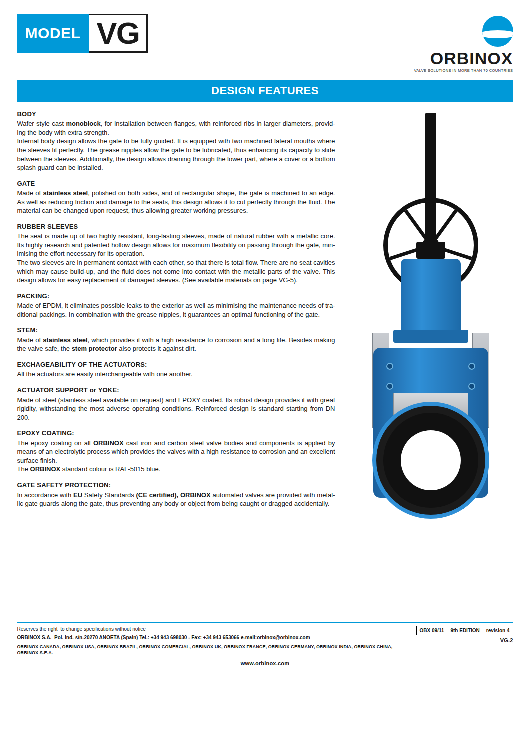MODEL
VG
ORBINOX
VALVE SOLUTIONS IN MORE THAN 70 COUNTRIES
DESIGN FEATURES
BODY
Wafer style cast monoblock, for installation between flanges, with reinforced ribs in larger diameters, providing the body with extra strength.
Internal body design allows the gate to be fully guided. It is equipped with two machined lateral mouths where the sleeves fit perfectly. The grease nipples allow the gate to be lubricated, thus enhancing its capacity to slide between the sleeves. Additionally, the design allows draining through the lower part, where a cover or a bottom splash guard can be installed.
GATE
Made of stainless steel, polished on both sides, and of rectangular shape, the gate is machined to an edge. As well as reducing friction and damage to the seats, this design allows it to cut perfectly through the fluid. The material can be changed upon request, thus allowing greater working pressures.
RUBBER SLEEVES
The seat is made up of two highly resistant, long-lasting sleeves, made of natural rubber with a metallic core. Its highly research and patented hollow design allows for maximum flexibility on passing through the gate, minimising the effort necessary for its operation.
The two sleeves are in permanent contact with each other, so that there is total flow. There are no seat cavities which may cause build-up, and the fluid does not come into contact with the metallic parts of the valve. This design allows for easy replacement of damaged sleeves. (See available materials on page VG-5).
PACKING:
Made of EPDM, it eliminates possible leaks to the exterior as well as minimising the maintenance needs of traditional packings. In combination with the grease nipples, it guarantees an optimal functioning of the gate.
STEM:
Made of stainless steel, which provides it with a high resistance to corrosion and a long life. Besides making the valve safe, the stem protector also protects it against dirt.
EXCHAGEABILITY OF THE ACTUATORS:
All the actuators are easily interchangeable with one another.
ACTUATOR SUPPORT or YOKE:
Made of steel (stainless steel available on request) and EPOXY coated. Its robust design provides it with great rigidity, withstanding the most adverse operating conditions. Reinforced design is standard starting from DN 200.
EPOXY COATING:
The epoxy coating on all ORBINOX cast iron and carbon steel valve bodies and components is applied by means of an electrolytic process which provides the valves with a high resistance to corrosion and an excellent surface finish.
The ORBINOX standard colour is RAL-5015 blue.
GATE SAFETY PROTECTION:
In accordance with EU Safety Standards (CE certified), ORBINOX automated valves are provided with metallic gate guards along the gate, thus preventing any body or object from being caught or dragged accidentally.
Reserves the right to change specifications without notice
ORBINOX S.A. Pol. Ind. s/n-20270 ANOETA (Spain) Tel.: +34 943 698030 - Fax: +34 943 653066 e-mail:orbinox@orbinox.com
ORBINOX CANADA, ORBINOX USA, ORBINOX BRAZIL, ORBINOX COMERCIAL, ORBINOX UK, ORBINOX FRANCE, ORBINOX GERMANY, ORBINOX INDIA, ORBINOX CHINA, ORBINOX S.E.A.
OBX 09/11
9th EDITION
revision 4
VG-2
www.orbinox.com